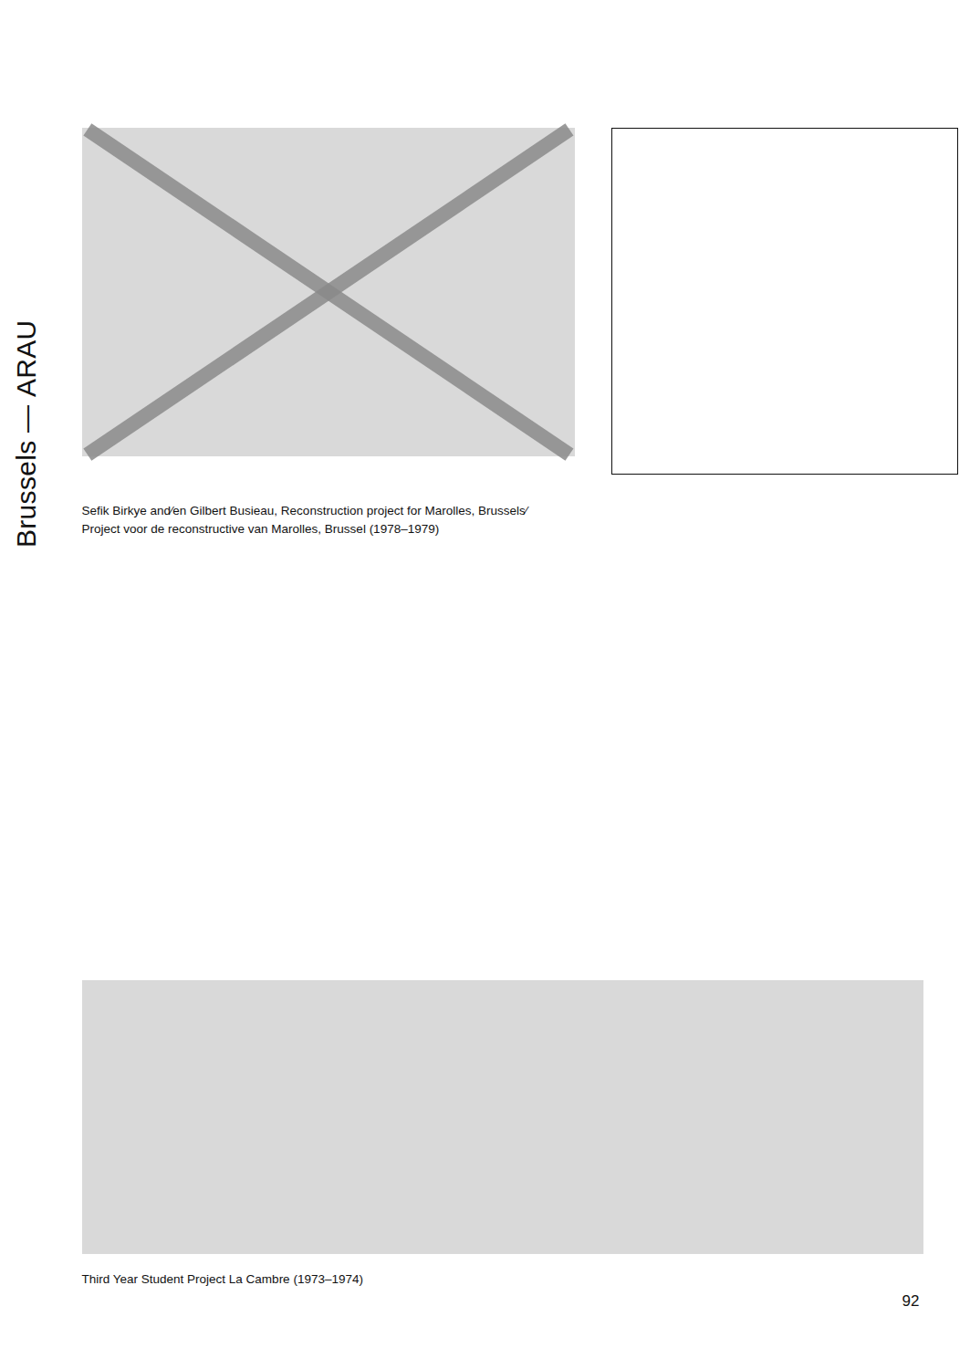Brussels — ARAU
Sefik Birkye and⁄en Gilbert Busieau, Reconstruction project for Marolles, Brussels⁄
Project voor de reconstructive van Marolles, Brussel (1978–1979)
Third Year Student Project La Cambre (1973–1974)
92